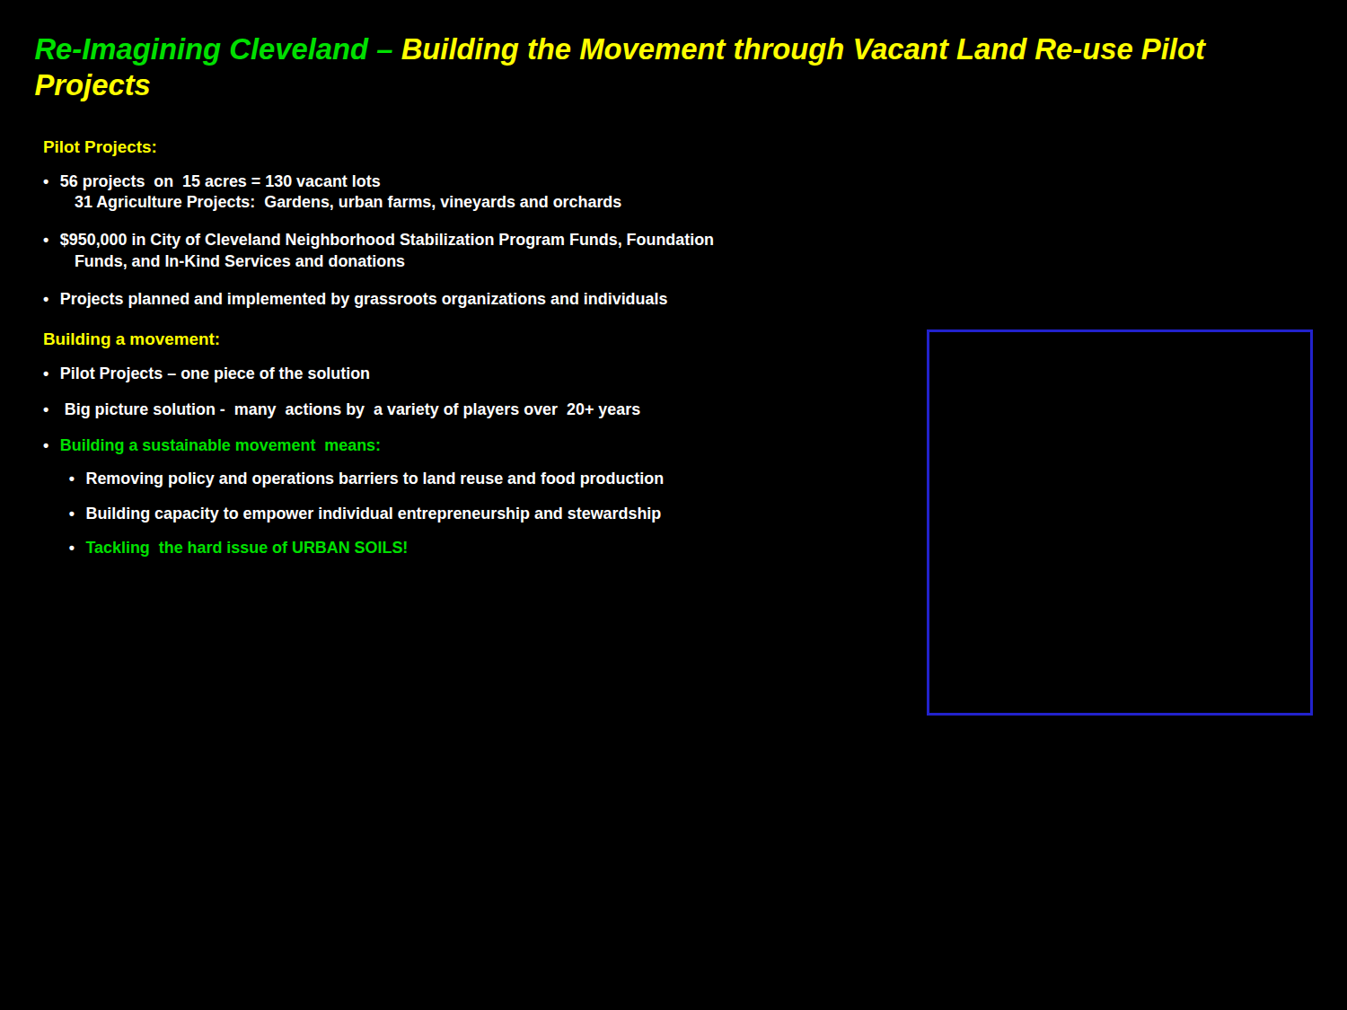Re-Imagining Cleveland – Building the Movement through Vacant Land Re-use Pilot Projects
Pilot Projects:
56 projects on 15 acres = 130 vacant lots31 Agriculture Projects: Gardens, urban farms, vineyards and orchards
$950,000 in City of Cleveland Neighborhood Stabilization Program Funds, FoundationFunds, and In-Kind Services and donations
Projects planned and implemented by grassroots organizations and individuals
Building a movement:
Pilot Projects – one piece of the solution
Big picture solution - many actions by a variety of players over 20+ years
Building a sustainable movement means:
Removing policy and operations barriers to land reuse and food production
Building capacity to empower individual entrepreneurship and stewardship
Tackling the hard issue of URBAN SOILS!